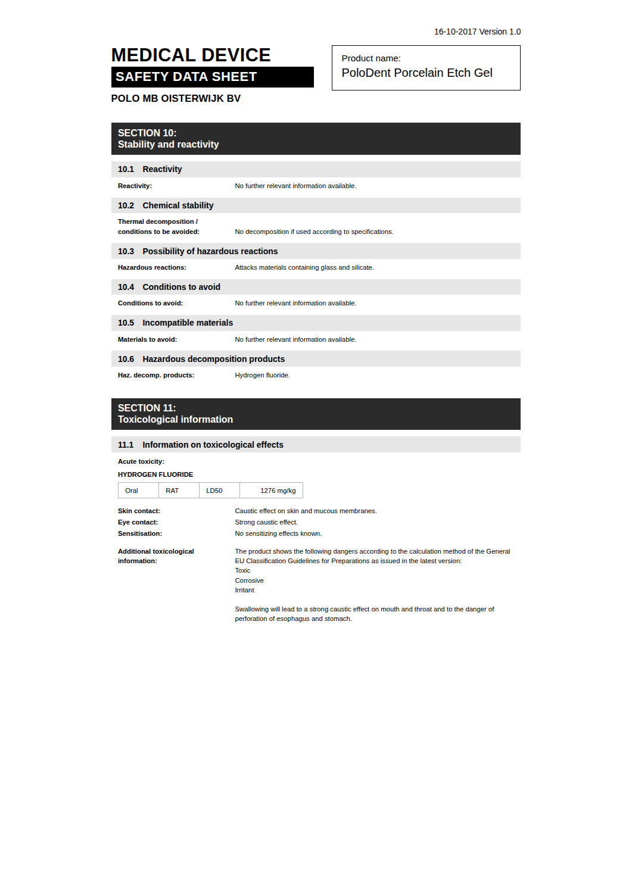16-10-2017 Version 1.0
MEDICAL DEVICE
SAFETY DATA SHEET
POLO MB OISTERWIJK BV
Product name:
PoloDent Porcelain Etch Gel
SECTION 10: Stability and reactivity
10.1 Reactivity
Reactivity:
No further relevant information available.
10.2 Chemical stability
Thermal decomposition /
conditions to be avoided:
No decomposition if used according to specifications.
10.3 Possibility of hazardous reactions
Hazardous reactions:
Attacks materials containing glass and silicate.
10.4 Conditions to avoid
Conditions to avoid:
No further relevant information available.
10.5 Incompatible materials
Materials to avoid:
No further relevant information available.
10.6 Hazardous decomposition products
Haz. decomp. products:
Hydrogen fluoride.
SECTION 11: Toxicological information
11.1 Information on toxicological effects
Acute toxicity:
HYDROGEN FLUORIDE
| Oral | RAT | LD50 | 1276 mg/kg |
Skin contact:
Caustic effect on skin and mucous membranes.
Eye contact:
Strong caustic effect.
Sensitisation:
No sensitizing effects known.
Additional toxicological information:
The product shows the following dangers according to the calculation method of the General EU Classification Guidelines for Preparations as issued in the latest version:
Toxic
Corrosive
Irritant
Swallowing will lead to a strong caustic effect on mouth and throat and to the danger of perforation of esophagus and stomach.